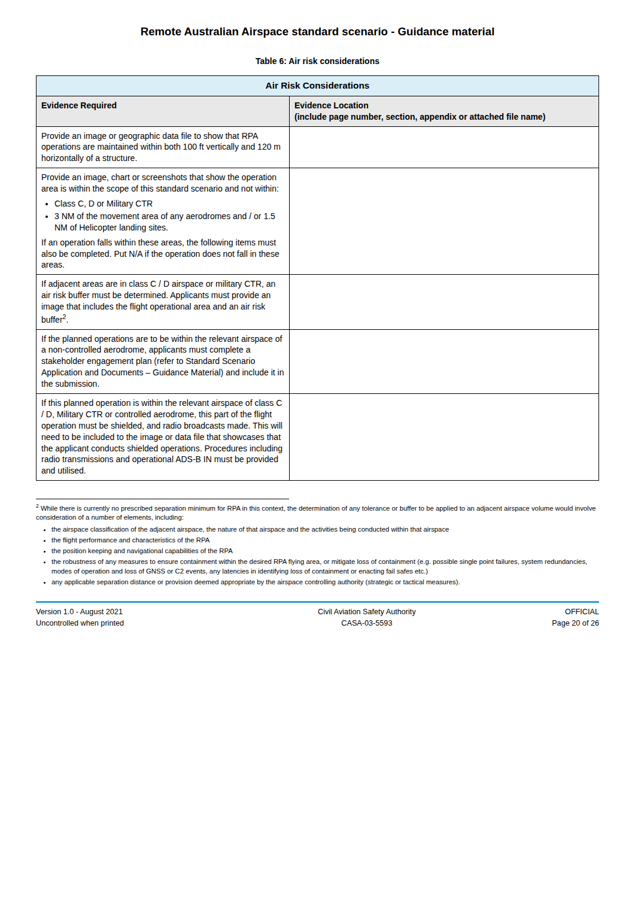Remote Australian Airspace standard scenario - Guidance material
Table 6: Air risk considerations
| Air Risk Considerations |
| --- |
| Evidence Required | Evidence Location (include page number, section, appendix or attached file name) |
| Provide an image or geographic data file to show that RPA operations are maintained within both 100 ft vertically and 120 m horizontally of a structure. | |
| Provide an image, chart or screenshots that show the operation area is within the scope of this standard scenario and not within: Class C, D or Military CTR 3 NM of the movement area of any aerodromes and / or 1.5 NM of Helicopter landing sites. If an operation falls within these areas, the following items must also be completed. Put N/A if the operation does not fall in these areas. | |
| If adjacent areas are in class C / D airspace or military CTR, an air risk buffer must be determined. Applicants must provide an image that includes the flight operational area and an air risk buffer 2 . | |
| If the planned operations are to be within the relevant airspace of a non-controlled aerodrome, applicants must complete a stakeholder engagement plan (refer to Standard Scenario Application and Documents – Guidance Material) and include it in the submission. | |
| If this planned operation is within the relevant airspace of class C / D, Military CTR or controlled aerodrome, this part of the flight operation must be shielded, and radio broadcasts made. This will need to be included to the image or data file that showcases that the applicant conducts shielded operations. Procedures including radio transmissions and operational ADS-B IN must be provided and utilised. | |
2 While there is currently no prescribed separation minimum for RPA in this context, the determination of any tolerance or buffer to be applied to an adjacent airspace volume would involve consideration of a number of elements, including:
the airspace classification of the adjacent airspace, the nature of that airspace and the activities being conducted within that airspace
the flight performance and characteristics of the RPA
the position keeping and navigational capabilities of the RPA
the robustness of any measures to ensure containment within the desired RPA flying area, or mitigate loss of containment (e.g. possible single point failures, system redundancies, modes of operation and loss of GNSS or C2 events, any latencies in identifying loss of containment or enacting fail safes etc.)
any applicable separation distance or provision deemed appropriate by the airspace controlling authority (strategic or tactical measures).
| Version 1.0 - August 2021 | Civil Aviation Safety Authority | OFFICIAL |
| Uncontrolled when printed | CASA-03-5593 | Page 20 of 26 |